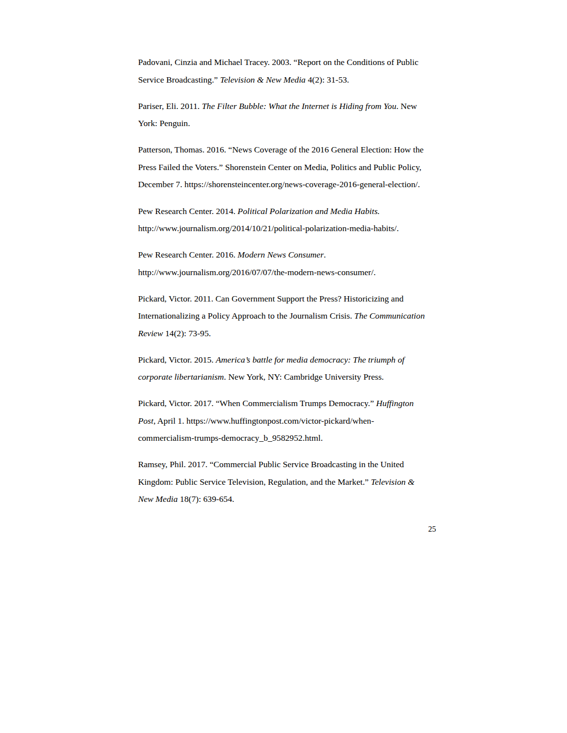Padovani, Cinzia and Michael Tracey. 2003. “Report on the Conditions of Public Service Broadcasting.” Television & New Media 4(2): 31-53.
Pariser, Eli. 2011. The Filter Bubble: What the Internet is Hiding from You. New York: Penguin.
Patterson, Thomas. 2016. “News Coverage of the 2016 General Election: How the Press Failed the Voters.” Shorenstein Center on Media, Politics and Public Policy, December 7. https://shorensteincenter.org/news-coverage-2016-general-election/.
Pew Research Center. 2014. Political Polarization and Media Habits. http://www.journalism.org/2014/10/21/political-polarization-media-habits/.
Pew Research Center. 2016. Modern News Consumer. http://www.journalism.org/2016/07/07/the-modern-news-consumer/.
Pickard, Victor. 2011. Can Government Support the Press? Historicizing and Internationalizing a Policy Approach to the Journalism Crisis. The Communication Review 14(2): 73-95.
Pickard, Victor. 2015. America’s battle for media democracy: The triumph of corporate libertarianism. New York, NY: Cambridge University Press.
Pickard, Victor. 2017. “When Commercialism Trumps Democracy.” Huffington Post, April 1. https://www.huffingtonpost.com/victor-pickard/when-commercialism-trumps-democracy_b_9582952.html.
Ramsey, Phil. 2017. “Commercial Public Service Broadcasting in the United Kingdom: Public Service Television, Regulation, and the Market.” Television & New Media 18(7): 639-654.
25